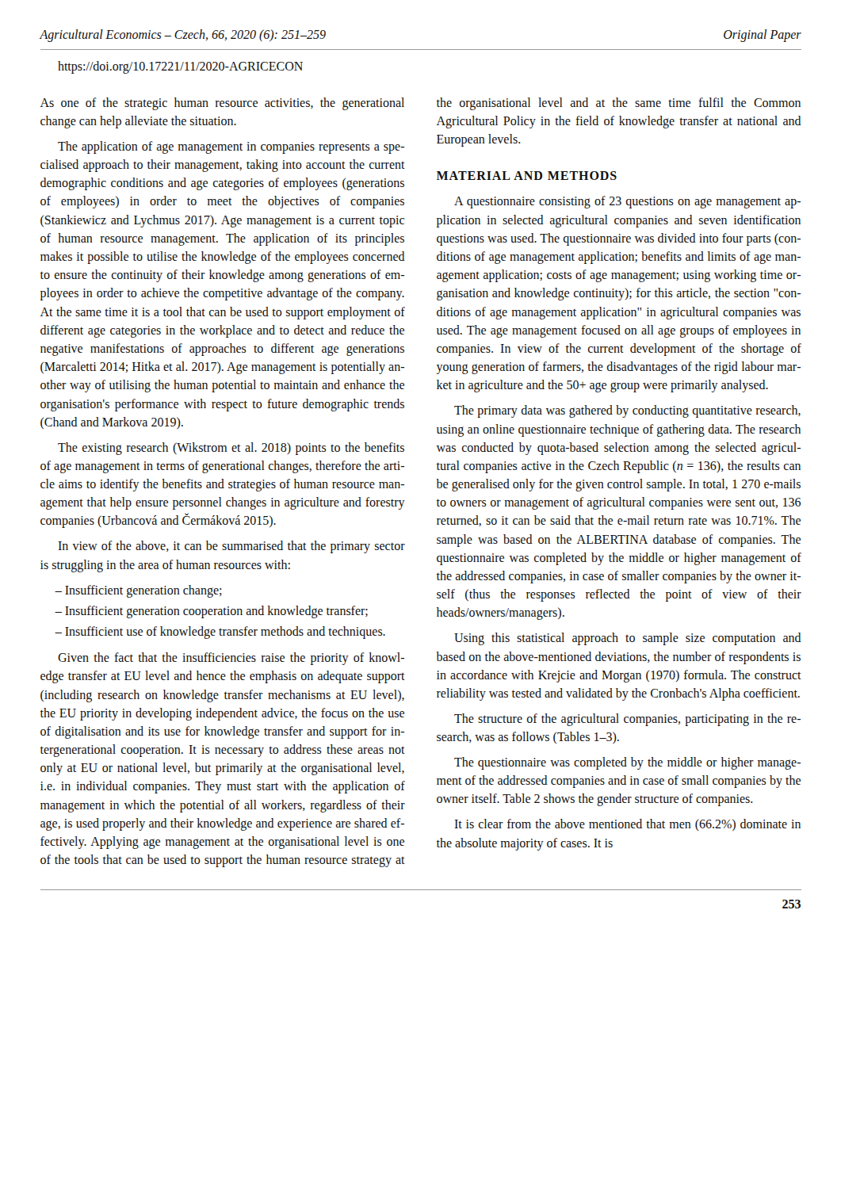Agricultural Economics – Czech, 66, 2020 (6): 251–259 Original Paper
https://doi.org/10.17221/11/2020-AGRICECON
As one of the strategic human resource activities, the generational change can help alleviate the situation.
The application of age management in companies represents a specialised approach to their management, taking into account the current demographic conditions and age categories of employees (generations of employees) in order to meet the objectives of companies (Stankiewicz and Lychmus 2017). Age management is a current topic of human resource management. The application of its principles makes it possible to utilise the knowledge of the employees concerned to ensure the continuity of their knowledge among generations of employees in order to achieve the competitive advantage of the company. At the same time it is a tool that can be used to support employment of different age categories in the workplace and to detect and reduce the negative manifestations of approaches to different age generations (Marcaletti 2014; Hitka et al. 2017). Age management is potentially another way of utilising the human potential to maintain and enhance the organisation's performance with respect to future demographic trends (Chand and Markova 2019).
The existing research (Wikstrom et al. 2018) points to the benefits of age management in terms of generational changes, therefore the article aims to identify the benefits and strategies of human resource management that help ensure personnel changes in agriculture and forestry companies (Urbancová and Čermáková 2015).
In view of the above, it can be summarised that the primary sector is struggling in the area of human resources with:
Insufficient generation change;
Insufficient generation cooperation and knowledge transfer;
Insufficient use of knowledge transfer methods and techniques.
Given the fact that the insufficiencies raise the priority of knowledge transfer at EU level and hence the emphasis on adequate support (including research on knowledge transfer mechanisms at EU level), the EU priority in developing independent advice, the focus on the use of digitalisation and its use for knowledge transfer and support for intergenerational cooperation. It is necessary to address these areas not only at EU or national level, but primarily at the organisational level, i.e. in individual companies. They must start with the application of management in which the potential of all workers, regardless of their age, is used properly and their knowledge and experience are shared effectively. Applying age management at the organisational level is one of the tools that can be used to support the human resource strategy at the organisational level and at the same time fulfil the Common Agricultural Policy in the field of knowledge transfer at national and European levels.
Material and methods
A questionnaire consisting of 23 questions on age management application in selected agricultural companies and seven identification questions was used. The questionnaire was divided into four parts (conditions of age management application; benefits and limits of age management application; costs of age management; using working time organisation and knowledge continuity); for this article, the section "conditions of age management application" in agricultural companies was used. The age management focused on all age groups of employees in companies. In view of the current development of the shortage of young generation of farmers, the disadvantages of the rigid labour market in agriculture and the 50+ age group were primarily analysed.
The primary data was gathered by conducting quantitative research, using an online questionnaire technique of gathering data. The research was conducted by quota-based selection among the selected agricultural companies active in the Czech Republic (n = 136), the results can be generalised only for the given control sample. In total, 1 270 e-mails to owners or management of agricultural companies were sent out, 136 returned, so it can be said that the e-mail return rate was 10.71%. The sample was based on the ALBERTINA database of companies. The questionnaire was completed by the middle or higher management of the addressed companies, in case of smaller companies by the owner itself (thus the responses reflected the point of view of their heads/owners/managers).
Using this statistical approach to sample size computation and based on the above-mentioned deviations, the number of respondents is in accordance with Krejcie and Morgan (1970) formula. The construct reliability was tested and validated by the Cronbach's Alpha coefficient.
The structure of the agricultural companies, participating in the research, was as follows (Tables 1–3).
The questionnaire was completed by the middle or higher management of the addressed companies and in case of small companies by the owner itself. Table 2 shows the gender structure of companies.
It is clear from the above mentioned that men (66.2%) dominate in the absolute majority of cases. It is
253